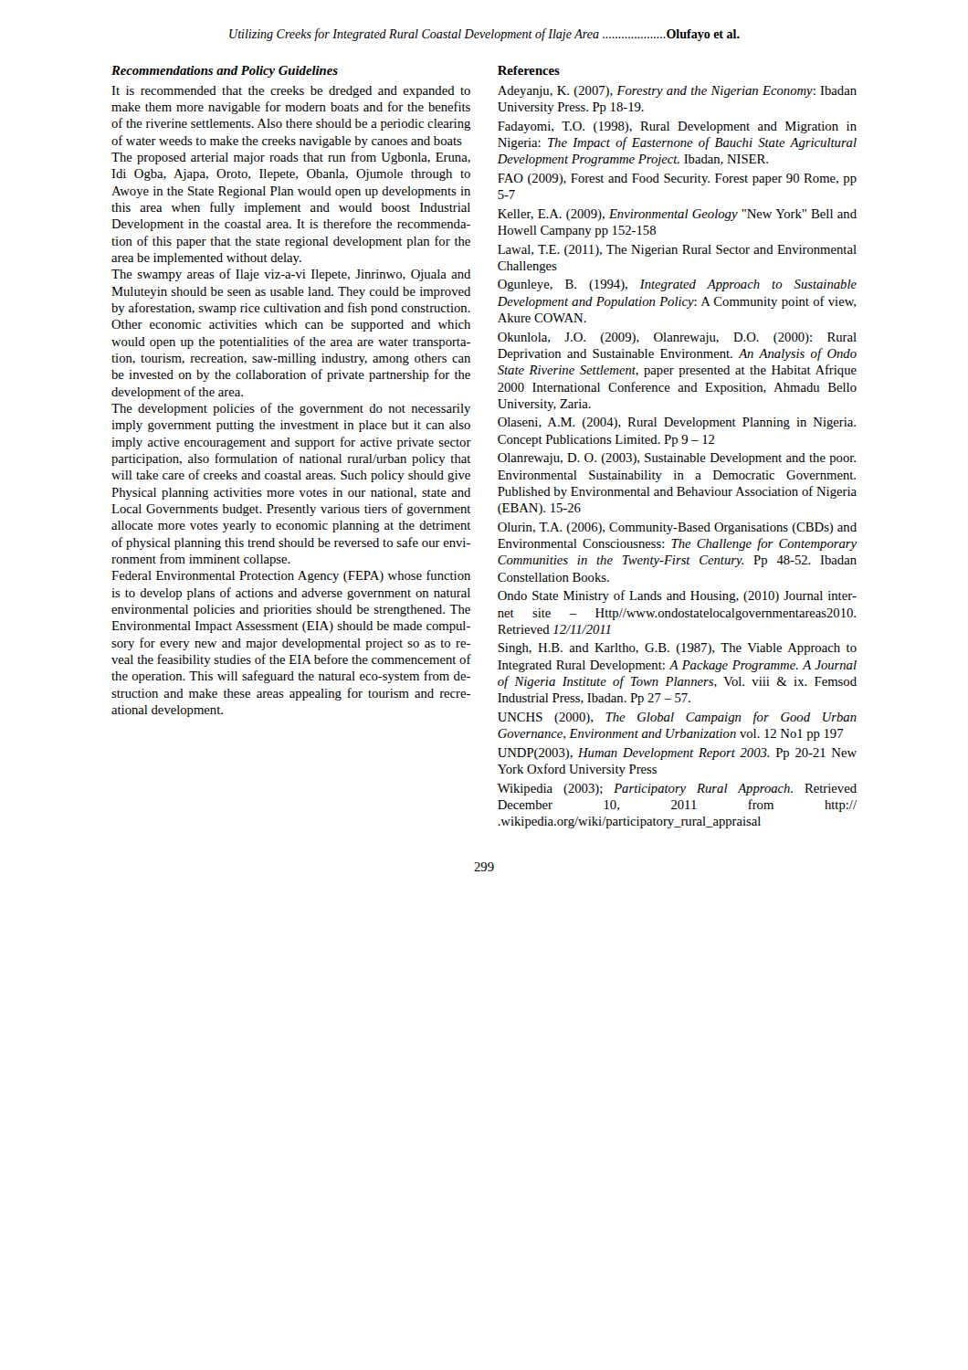Utilizing Creeks for Integrated Rural Coastal Development of Ilaje Area .................... Olufayo et al.
Recommendations and Policy Guidelines
It is recommended that the creeks be dredged and expanded to make them more navigable for modern boats and for the benefits of the riverine settlements. Also there should be a periodic clearing of water weeds to make the creeks navigable by canoes and boats
The proposed arterial major roads that run from Ugbonla, Eruna, Idi Ogba, Ajapa, Oroto, Ilepete, Obanla, Ojumole through to Awoye in the State Regional Plan would open up developments in this area when fully implement and would boost Industrial Development in the coastal area. It is therefore the recommendation of this paper that the state regional development plan for the area be implemented without delay.
The swampy areas of Ilaje viz-a-vi Ilepete, Jinrinwo, Ojuala and Muluteyin should be seen as usable land. They could be improved by aforestation, swamp rice cultivation and fish pond construction. Other economic activities which can be supported and which would open up the potentialities of the area are water transportation, tourism, recreation, saw-milling industry, among others can be invested on by the collaboration of private partnership for the development of the area.
The development policies of the government do not necessarily imply government putting the investment in place but it can also imply active encouragement and support for active private sector participation, also formulation of national rural/urban policy that will take care of creeks and coastal areas. Such policy should give Physical planning activities more votes in our national, state and Local Governments budget. Presently various tiers of government allocate more votes yearly to economic planning at the detriment of physical planning this trend should be reversed to safe our environment from imminent collapse.
Federal Environmental Protection Agency (FEPA) whose function is to develop plans of actions and adverse government on natural environmental policies and priorities should be strengthened. The Environmental Impact Assessment (EIA) should be made compulsory for every new and major developmental project so as to reveal the feasibility studies of the EIA before the commencement of the operation. This will safeguard the natural eco-system from destruction and make these areas appealing for tourism and recreational development.
References
Adeyanju, K. (2007), Forestry and the Nigerian Economy: Ibadan University Press. Pp 18-19.
Fadayomi, T.O. (1998), Rural Development and Migration in Nigeria: The Impact of Easternone of Bauchi State Agricultural Development Programme Project. Ibadan, NISER.
FAO (2009), Forest and Food Security. Forest paper 90 Rome, pp 5-7
Keller, E.A. (2009), Environmental Geology "New York" Bell and Howell Campany pp 152-158
Lawal, T.E. (2011), The Nigerian Rural Sector and Environmental Challenges
Ogunleye, B. (1994), Integrated Approach to Sustainable Development and Population Policy: A Community point of view, Akure COWAN.
Okunlola, J.O. (2009), Olanrewaju, D.O. (2000): Rural Deprivation and Sustainable Environment. An Analysis of Ondo State Riverine Settlement, paper presented at the Habitat Afrique 2000 International Conference and Exposition, Ahmadu Bello University, Zaria.
Olaseni, A.M. (2004), Rural Development Planning in Nigeria. Concept Publications Limited. Pp 9 – 12
Olanrewaju, D. O. (2003), Sustainable Development and the poor. Environmental Sustainability in a Democratic Government. Published by Environmental and Behaviour Association of Nigeria (EBAN). 15-26
Olurin, T.A. (2006), Community-Based Organisations (CBDs) and Environmental Consciousness: The Challenge for Contemporary Communities in the Twenty-First Century. Pp 48-52. Ibadan Constellation Books.
Ondo State Ministry of Lands and Housing, (2010) Journal internet site – Http//www.ondostatelocalgovernmentareas2010. Retrieved 12/11/2011
Singh, H.B. and Karltho, G.B. (1987), The Viable Approach to Integrated Rural Development: A Package Programme. A Journal of Nigeria Institute of Town Planners, Vol. viii & ix. Femsod Industrial Press, Ibadan. Pp 27 – 57.
UNCHS (2000), The Global Campaign for Good Urban Governance, Environment and Urbanization vol. 12 No1 pp 197
UNDP(2003), Human Development Report 2003. Pp 20-21 New York Oxford University Press
Wikipedia (2003); Participatory Rural Approach. Retrieved December 10, 2011 from http:// .wikipedia.org/wiki/participatory_rural_appraisal
299